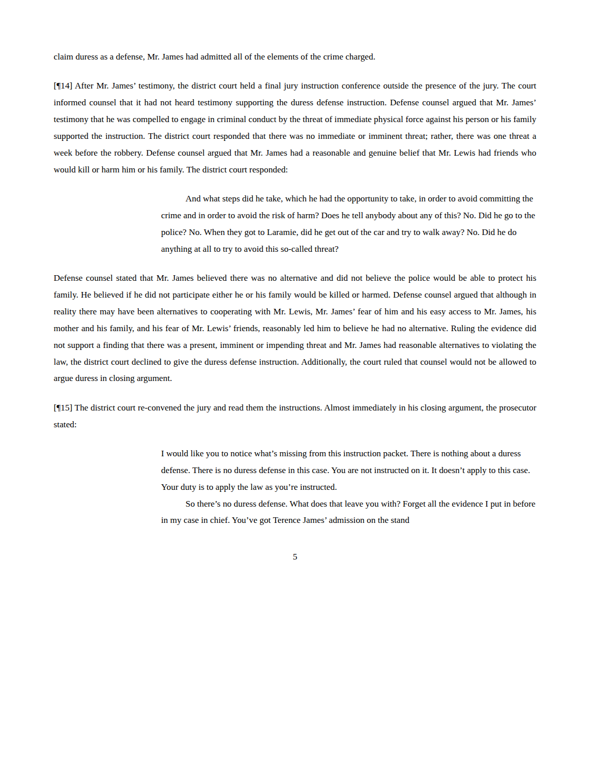claim duress as a defense, Mr. James had admitted all of the elements of the crime charged.
[¶14] After Mr. James’ testimony, the district court held a final jury instruction conference outside the presence of the jury. The court informed counsel that it had not heard testimony supporting the duress defense instruction. Defense counsel argued that Mr. James’ testimony that he was compelled to engage in criminal conduct by the threat of immediate physical force against his person or his family supported the instruction. The district court responded that there was no immediate or imminent threat; rather, there was one threat a week before the robbery. Defense counsel argued that Mr. James had a reasonable and genuine belief that Mr. Lewis had friends who would kill or harm him or his family. The district court responded:
And what steps did he take, which he had the opportunity to take, in order to avoid committing the crime and in order to avoid the risk of harm? Does he tell anybody about any of this? No. Did he go to the police? No. When they got to Laramie, did he get out of the car and try to walk away? No. Did he do anything at all to try to avoid this so-called threat?
Defense counsel stated that Mr. James believed there was no alternative and did not believe the police would be able to protect his family. He believed if he did not participate either he or his family would be killed or harmed. Defense counsel argued that although in reality there may have been alternatives to cooperating with Mr. Lewis, Mr. James’ fear of him and his easy access to Mr. James, his mother and his family, and his fear of Mr. Lewis’ friends, reasonably led him to believe he had no alternative. Ruling the evidence did not support a finding that there was a present, imminent or impending threat and Mr. James had reasonable alternatives to violating the law, the district court declined to give the duress defense instruction. Additionally, the court ruled that counsel would not be allowed to argue duress in closing argument.
[¶15] The district court re-convened the jury and read them the instructions. Almost immediately in his closing argument, the prosecutor stated:
I would like you to notice what’s missing from this instruction packet. There is nothing about a duress defense. There is no duress defense in this case. You are not instructed on it. It doesn’t apply to this case. Your duty is to apply the law as you’re instructed.
So there’s no duress defense. What does that leave you with? Forget all the evidence I put in before in my case in chief. You’ve got Terence James’ admission on the stand
5